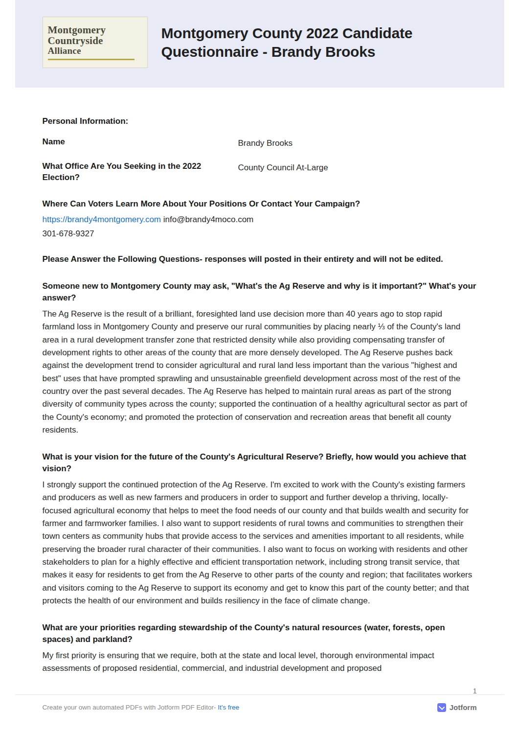Montgomery Countryside Alliance
Montgomery County 2022 Candidate Questionnaire - Brandy Brooks
Personal Information:
Name
Brandy Brooks
What Office Are You Seeking in the 2022 Election?
County Council At-Large
Where Can Voters Learn More About Your Positions Or Contact Your Campaign?
https://brandy4montgomery.com info@brandy4moco.com
301-678-9327
Please Answer the Following Questions- responses will posted in their entirety and will not be edited.
Someone new to Montgomery County may ask, "What's the Ag Reserve and why is it important?" What's your answer?
The Ag Reserve is the result of a brilliant, foresighted land use decision more than 40 years ago to stop rapid farmland loss in Montgomery County and preserve our rural communities by placing nearly ⅓ of the County's land area in a rural development transfer zone that restricted density while also providing compensating transfer of development rights to other areas of the county that are more densely developed. The Ag Reserve pushes back against the development trend to consider agricultural and rural land less important than the various "highest and best" uses that have prompted sprawling and unsustainable greenfield development across most of the rest of the country over the past several decades. The Ag Reserve has helped to maintain rural areas as part of the strong diversity of community types across the county; supported the continuation of a healthy agricultural sector as part of the County's economy; and promoted the protection of conservation and recreation areas that benefit all county residents.
What is your vision for the future of the County's Agricultural Reserve? Briefly, how would you achieve that vision?
I strongly support the continued protection of the Ag Reserve. I'm excited to work with the County's existing farmers and producers as well as new farmers and producers in order to support and further develop a thriving, locally-focused agricultural economy that helps to meet the food needs of our county and that builds wealth and security for farmer and farmworker families. I also want to support residents of rural towns and communities to strengthen their town centers as community hubs that provide access to the services and amenities important to all residents, while preserving the broader rural character of their communities. I also want to focus on working with residents and other stakeholders to plan for a highly effective and efficient transportation network, including strong transit service, that makes it easy for residents to get from the Ag Reserve to other parts of the county and region; that facilitates workers and visitors coming to the Ag Reserve to support its economy and get to know this part of the county better; and that protects the health of our environment and builds resiliency in the face of climate change.
What are your priorities regarding stewardship of the County's natural resources (water, forests, open spaces) and parkland?
My first priority is ensuring that we require, both at the state and local level, thorough environmental impact assessments of proposed residential, commercial, and industrial development and proposed
1
Create your own automated PDFs with Jotform PDF Editor- It's free
Jotform